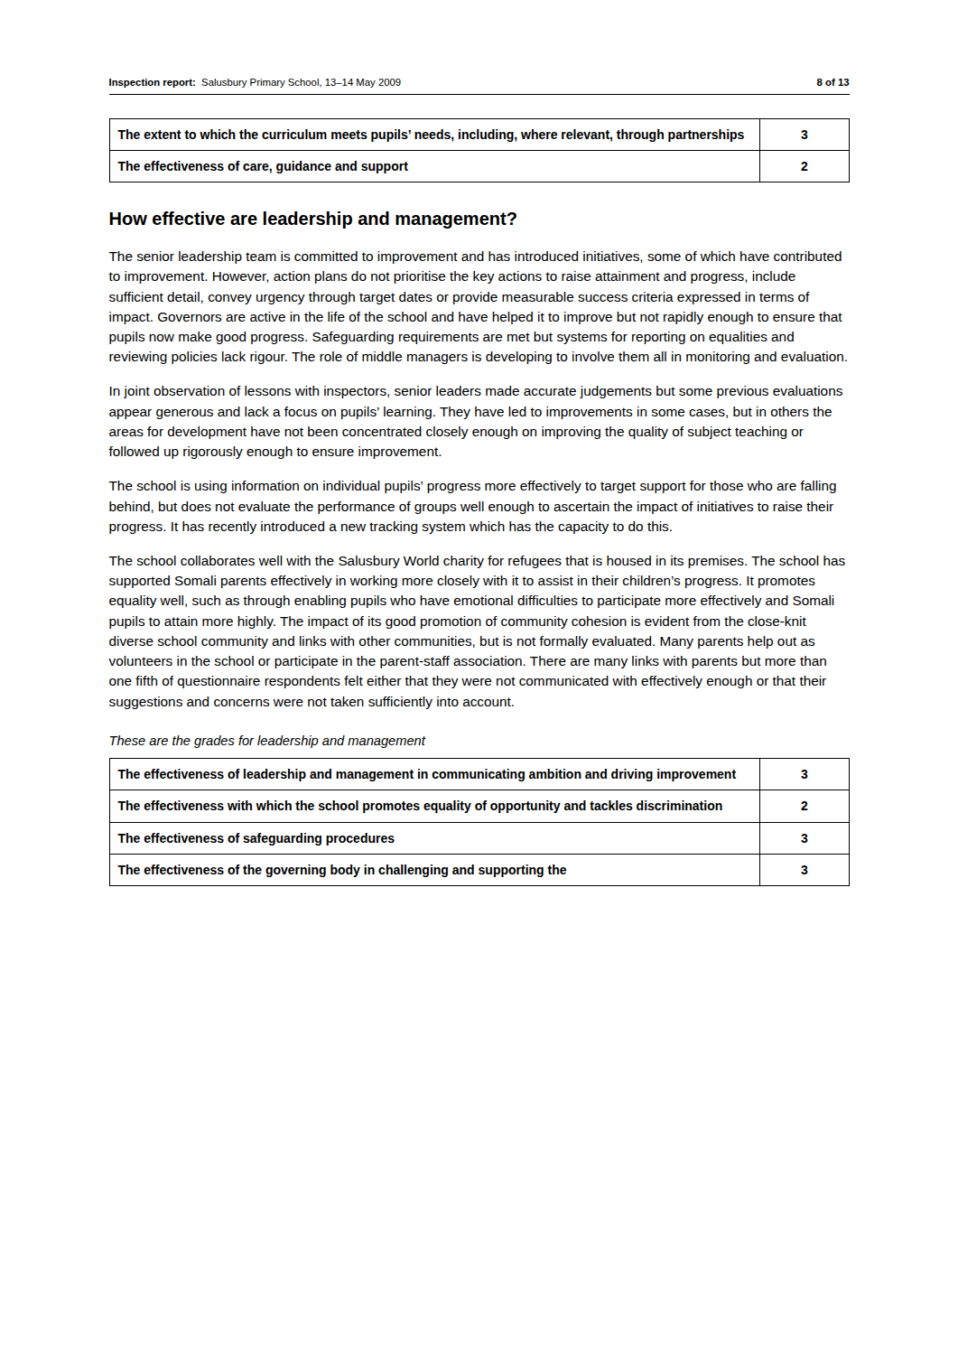Inspection report: Salusbury Primary School, 13–14 May 2009
8 of 13
| The extent to which the curriculum meets pupils’ needs, including, where relevant, through partnerships | 3 |
| The effectiveness of care, guidance and support | 2 |
How effective are leadership and management?
The senior leadership team is committed to improvement and has introduced initiatives, some of which have contributed to improvement. However, action plans do not prioritise the key actions to raise attainment and progress, include sufficient detail, convey urgency through target dates or provide measurable success criteria expressed in terms of impact. Governors are active in the life of the school and have helped it to improve but not rapidly enough to ensure that pupils now make good progress. Safeguarding requirements are met but systems for reporting on equalities and reviewing policies lack rigour. The role of middle managers is developing to involve them all in monitoring and evaluation.
In joint observation of lessons with inspectors, senior leaders made accurate judgements but some previous evaluations appear generous and lack a focus on pupils’ learning. They have led to improvements in some cases, but in others the areas for development have not been concentrated closely enough on improving the quality of subject teaching or followed up rigorously enough to ensure improvement.
The school is using information on individual pupils’ progress more effectively to target support for those who are falling behind, but does not evaluate the performance of groups well enough to ascertain the impact of initiatives to raise their progress. It has recently introduced a new tracking system which has the capacity to do this.
The school collaborates well with the Salusbury World charity for refugees that is housed in its premises. The school has supported Somali parents effectively in working more closely with it to assist in their children’s progress. It promotes equality well, such as through enabling pupils who have emotional difficulties to participate more effectively and Somali pupils to attain more highly. The impact of its good promotion of community cohesion is evident from the close-knit diverse school community and links with other communities, but is not formally evaluated. Many parents help out as volunteers in the school or participate in the parent-staff association. There are many links with parents but more than one fifth of questionnaire respondents felt either that they were not communicated with effectively enough or that their suggestions and concerns were not taken sufficiently into account.
These are the grades for leadership and management
| The effectiveness of leadership and management in communicating ambition and driving improvement | 3 |
| The effectiveness with which the school promotes equality of opportunity and tackles discrimination | 2 |
| The effectiveness of safeguarding procedures | 3 |
| The effectiveness of the governing body in challenging and supporting the | 3 |